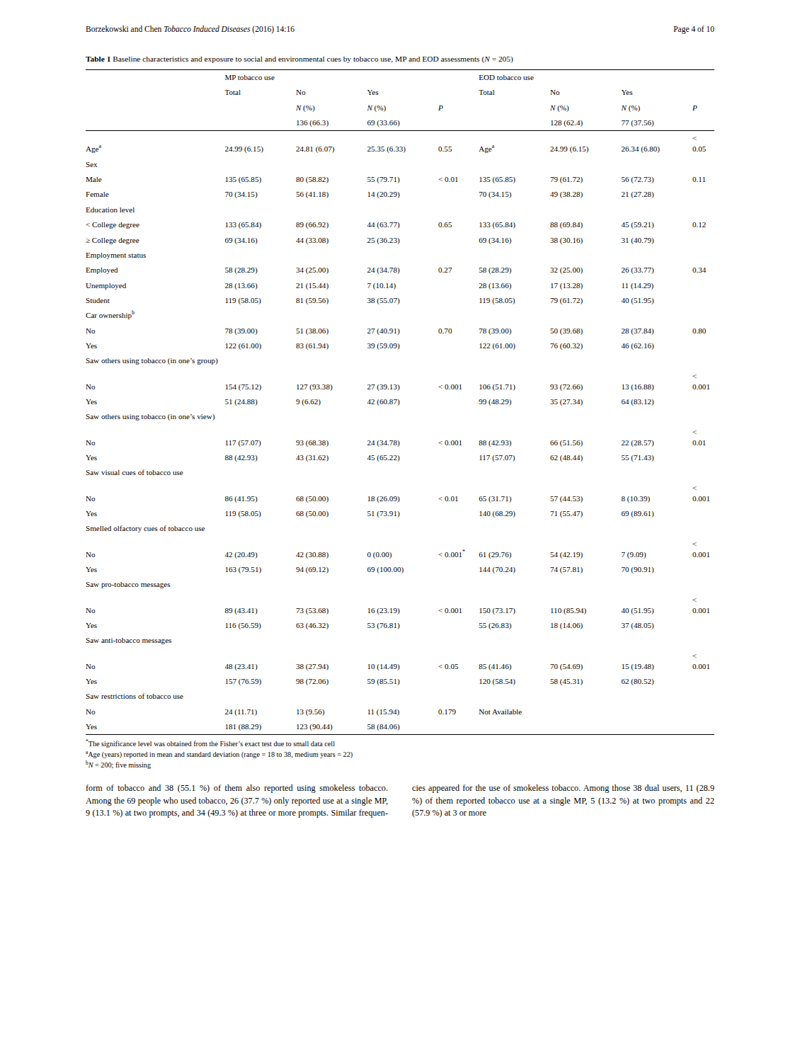Borzekowski and Chen Tobacco Induced Diseases (2016) 14:16
Page 4 of 10
Table 1 Baseline characteristics and exposure to social and environmental cues by tobacco use, MP and EOD assessments ( N = 205)
| | MP tobacco use | EOD tobacco use |
| --- | --- | --- |
| | Total | No | Yes | | Total | No | Yes | |
| | | N (%) | N (%) | P | | N (%) | N (%) | P |
| | | 136 (66.3) | 69 (33.66) | | | 128 (62.4) | 77 (37.56) | |
| Age a | 24.99 (6.15) | 24.81 (6.07) | 25.35 (6.33) | 0.55 | Age a | 24.99 (6.15) | 26.34 (6.80) | < 0.05 |
| Sex | | | | | | | | |
| Male | 135 (65.85) | 80 (58.82) | 55 (79.71) | < 0.01 | 135 (65.85) | 79 (61.72) | 56 (72.73) | 0.11 |
| Female | 70 (34.15) | 56 (41.18) | 14 (20.29) | | 70 (34.15) | 49 (38.28) | 21 (27.28) | |
| Education level | | | | | | | | |
| < College degree | 133 (65.84) | 89 (66.92) | 44 (63.77) | 0.65 | 133 (65.84) | 88 (69.84) | 45 (59.21) | 0.12 |
| ≥ College degree | 69 (34.16) | 44 (33.08) | 25 (36.23) | | 69 (34.16) | 38 (30.16) | 31 (40.79) | |
| Employment status | | | | | | | | |
| Employed | 58 (28.29) | 34 (25.00) | 24 (34.78) | 0.27 | 58 (28.29) | 32 (25.00) | 26 (33.77) | 0.34 |
| Unemployed | 28 (13.66) | 21 (15.44) | 7 (10.14) | | 28 (13.66) | 17 (13.28) | 11 (14.29) | |
| Student | 119 (58.05) | 81 (59.56) | 38 (55.07) | | 119 (58.05) | 79 (61.72) | 40 (51.95) | |
| Car ownership b | | | | | | | | |
| No | 78 (39.00) | 51 (38.06) | 27 (40.91) | 0.70 | 78 (39.00) | 50 (39.68) | 28 (37.84) | 0.80 |
| Yes | 122 (61.00) | 83 (61.94) | 39 (59.09) | | 122 (61.00) | 76 (60.32) | 46 (62.16) | |
| Saw others using tobacco (in one’s group) | | | | | | | | |
| No | 154 (75.12) | 127 (93.38) | 27 (39.13) | < 0.001 | 106 (51.71) | 93 (72.66) | 13 (16.88) | < 0.001 |
| Yes | 51 (24.88) | 9 (6.62) | 42 (60.87) | | 99 (48.29) | 35 (27.34) | 64 (83.12) | |
| Saw others using tobacco (in one’s view) | | | | | | | | |
| No | 117 (57.07) | 93 (68.38) | 24 (34.78) | < 0.001 | 88 (42.93) | 66 (51.56) | 22 (28.57) | < 0.01 |
| Yes | 88 (42.93) | 43 (31.62) | 45 (65.22) | | 117 (57.07) | 62 (48.44) | 55 (71.43) | |
| Saw visual cues of tobacco use | | | | | | | | |
| No | 86 (41.95) | 68 (50.00) | 18 (26.09) | < 0.01 | 65 (31.71) | 57 (44.53) | 8 (10.39) | < 0.001 |
| Yes | 119 (58.05) | 68 (50.00) | 51 (73.91) | | 140 (68.29) | 71 (55.47) | 69 (89.61) | |
| Smelled olfactory cues of tobacco use | | | | | | | | |
| No | 42 (20.49) | 42 (30.88) | 0 (0.00) | < 0.001 * | 61 (29.76) | 54 (42.19) | 7 (9.09) | < 0.001 |
| Yes | 163 (79.51) | 94 (69.12) | 69 (100.00) | | 144 (70.24) | 74 (57.81) | 70 (90.91) | |
| Saw pro-tobacco messages | | | | | | | | |
| No | 89 (43.41) | 73 (53.68) | 16 (23.19) | < 0.001 | 150 (73.17) | 110 (85.94) | 40 (51.95) | < 0.001 |
| Yes | 116 (56.59) | 63 (46.32) | 53 (76.81) | | 55 (26.83) | 18 (14.06) | 37 (48.05) | |
| Saw anti-tobacco messages | | | | | | | | |
| No | 48 (23.41) | 38 (27.94) | 10 (14.49) | < 0.05 | 85 (41.46) | 70 (54.69) | 15 (19.48) | < 0.001 |
| Yes | 157 (76.59) | 98 (72.06) | 59 (85.51) | | 120 (58.54) | 58 (45.31) | 62 (80.52) | |
| Saw restrictions of tobacco use | | | | | | | | |
| No | 24 (11.71) | 13 (9.56) | 11 (15.94) | 0.179 | Not Available | | | |
| Yes | 181 (88.29) | 123 (90.44) | 58 (84.06) | | | | | |
*The significance level was obtained from the Fisher’s exact test due to small data cell
aAge (years) reported in mean and standard deviation (range = 18 to 38, medium years = 22)
bN = 200; five missing
form of tobacco and 38 (55.1 %) of them also reported using smokeless tobacco. Among the 69 people who used tobacco, 26 (37.7 %) only reported use at a single MP, 9 (13.1 %) at two prompts, and 34 (49.3 %) at three or more prompts. Similar frequencies appeared for the use of smokeless tobacco. Among those 38 dual users, 11 (28.9 %) of them reported tobacco use at a single MP, 5 (13.2 %) at two prompts and 22 (57.9 %) at 3 or more